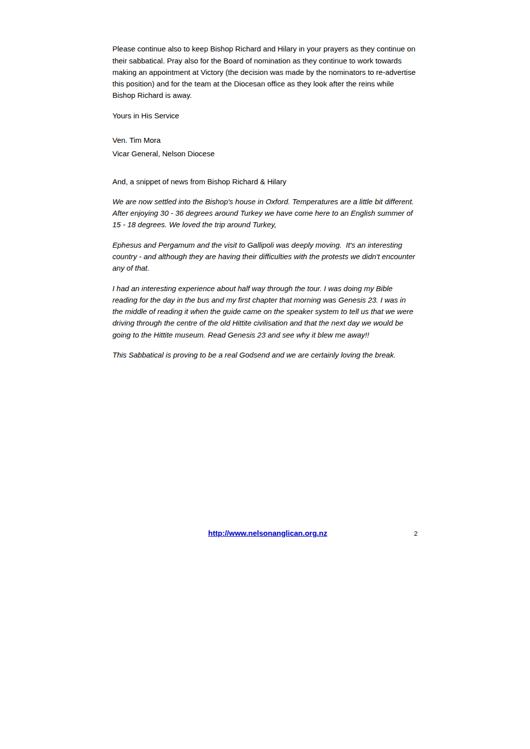Please continue also to keep Bishop Richard and Hilary in your prayers as they continue on their sabbatical. Pray also for the Board of nomination as they continue to work towards making an appointment at Victory (the decision was made by the nominators to re-advertise this position) and for the team at the Diocesan office as they look after the reins while Bishop Richard is away.
Yours in His Service
Ven. Tim Mora
Vicar General, Nelson Diocese
And, a snippet of news from Bishop Richard & Hilary
We are now settled into the Bishop's house in Oxford. Temperatures are a little bit different. After enjoying 30 - 36 degrees around Turkey we have come here to an English summer of 15 - 18 degrees. We loved the trip around Turkey,
Ephesus and Pergamum and the visit to Gallipoli was deeply moving. It's an interesting country - and although they are having their difficulties with the protests we didn't encounter any of that.
I had an interesting experience about half way through the tour. I was doing my Bible reading for the day in the bus and my first chapter that morning was Genesis 23. I was in the middle of reading it when the guide came on the speaker system to tell us that we were driving through the centre of the old Hittite civilisation and that the next day we would be going to the Hittite museum. Read Genesis 23 and see why it blew me away!!
This Sabbatical is proving to be a real Godsend and we are certainly loving the break.
http://www.nelsonanglican.org.nz
2